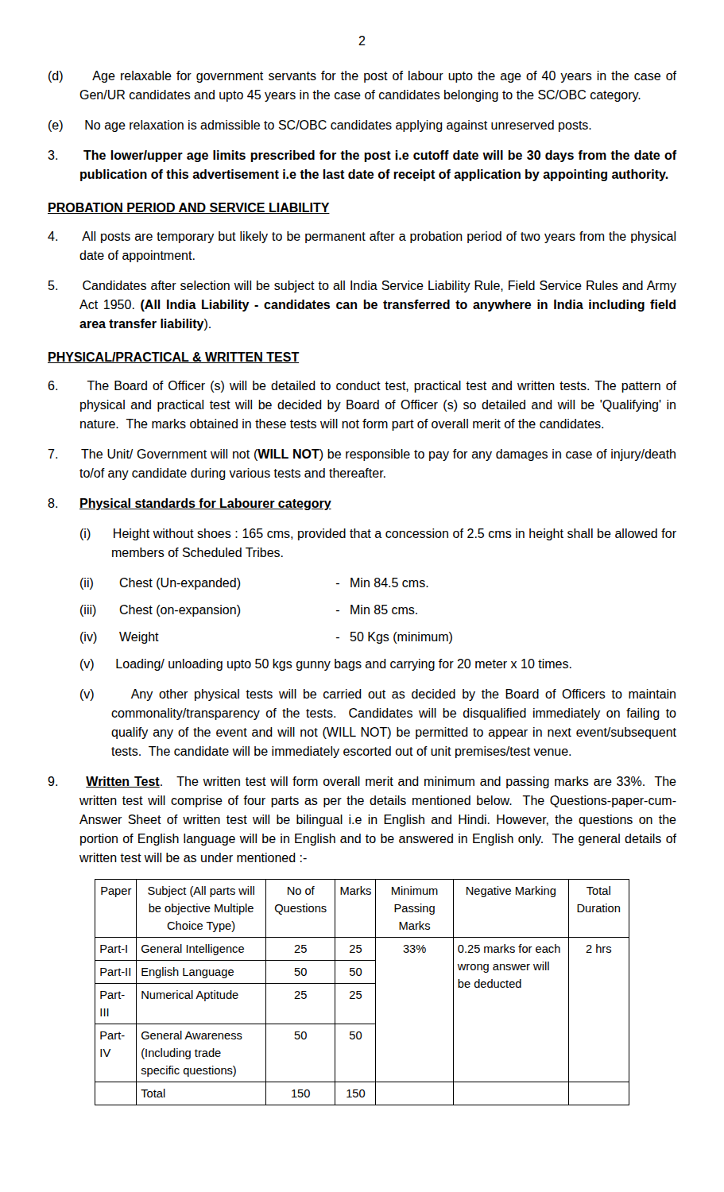2
(d) Age relaxable for government servants for the post of labour upto the age of 40 years in the case of Gen/UR candidates and upto 45 years in the case of candidates belonging to the SC/OBC category.
(e) No age relaxation is admissible to SC/OBC candidates applying against unreserved posts.
3. The lower/upper age limits prescribed for the post i.e cutoff date will be 30 days from the date of publication of this advertisement i.e the last date of receipt of application by appointing authority.
PROBATION PERIOD AND SERVICE LIABILITY
4. All posts are temporary but likely to be permanent after a probation period of two years from the physical date of appointment.
5. Candidates after selection will be subject to all India Service Liability Rule, Field Service Rules and Army Act 1950. (All India Liability - candidates can be transferred to anywhere in India including field area transfer liability).
PHYSICAL/PRACTICAL & WRITTEN TEST
6. The Board of Officer (s) will be detailed to conduct test, practical test and written tests. The pattern of physical and practical test will be decided by Board of Officer (s) so detailed and will be 'Qualifying' in nature. The marks obtained in these tests will not form part of overall merit of the candidates.
7. The Unit/ Government will not (WILL NOT) be responsible to pay for any damages in case of injury/death to/of any candidate during various tests and thereafter.
8. Physical standards for Labourer category
(i) Height without shoes : 165 cms, provided that a concession of 2.5 cms in height shall be allowed for members of Scheduled Tribes.
(ii) Chest (Un-expanded) - Min 84.5 cms.
(iii) Chest (on-expansion) - Min 85 cms.
(iv) Weight - 50 Kgs (minimum)
(v) Loading/ unloading upto 50 kgs gunny bags and carrying for 20 meter x 10 times.
(v) Any other physical tests will be carried out as decided by the Board of Officers to maintain commonality/transparency of the tests. Candidates will be disqualified immediately on failing to qualify any of the event and will not (WILL NOT) be permitted to appear in next event/subsequent tests. The candidate will be immediately escorted out of unit premises/test venue.
9. Written Test. The written test will form overall merit and minimum and passing marks are 33%. The written test will comprise of four parts as per the details mentioned below. The Questions-paper-cum-Answer Sheet of written test will be bilingual i.e in English and Hindi. However, the questions on the portion of English language will be in English and to be answered in English only. The general details of written test will be as under mentioned :-
| Paper | Subject (All parts will be objective Multiple Choice Type) | No of Questions | Marks | Minimum Passing Marks | Negative Marking | Total Duration |
| --- | --- | --- | --- | --- | --- | --- |
| Part-I | General Intelligence | 25 | 25 | 33% | 0.25 marks for each wrong answer will be deducted | 2 hrs |
| Part-II | English Language | 50 | 50 |
| Part-III | Numerical Aptitude | 25 | 25 |
| Part-IV | General Awareness (Including trade specific questions) | 50 | 50 |
| | Total | 150 | 150 | | | |